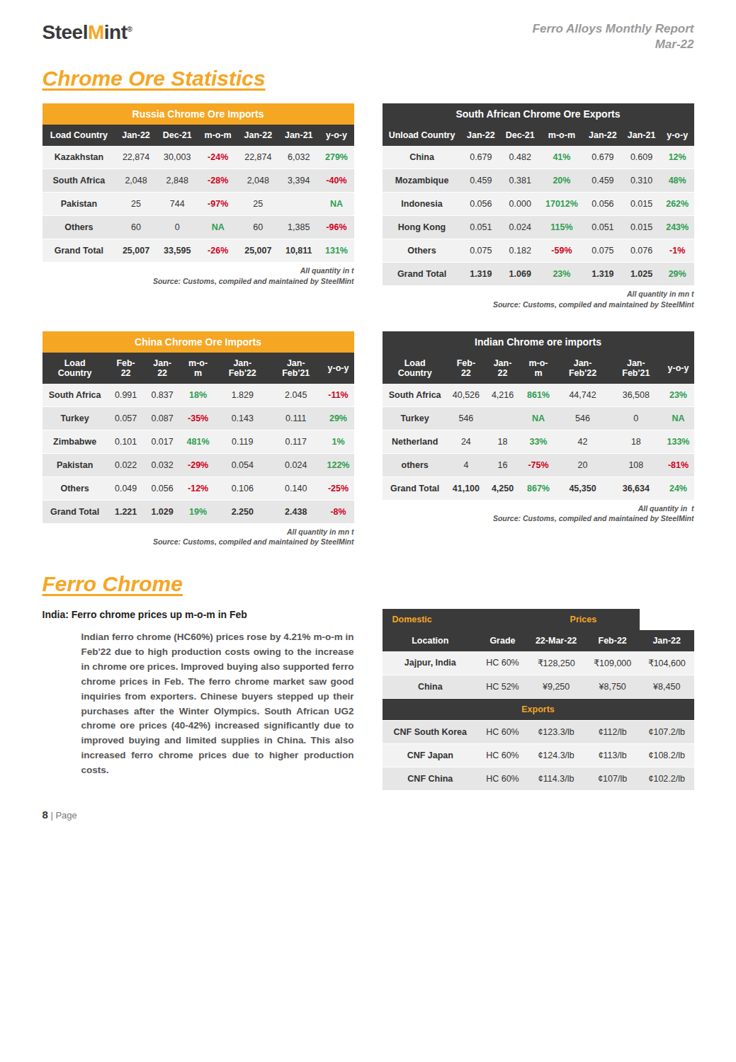SteelMint®
Ferro Alloys Monthly Report
Mar-22
Chrome Ore Statistics
Russia Chrome Ore Imports
| Load Country | Jan-22 | Dec-21 | m-o-m | Jan-22 | Jan-21 | y-o-y |
| --- | --- | --- | --- | --- | --- | --- |
| Kazakhstan | 22,874 | 30,003 | -24% | 22,874 | 6,032 | 279% |
| South Africa | 2,048 | 2,848 | -28% | 2,048 | 3,394 | -40% |
| Pakistan | 25 | 744 | -97% | 25 | | NA |
| Others | 60 | 0 | NA | 60 | 1,385 | -96% |
| Grand Total | 25,007 | 33,595 | -26% | 25,007 | 10,811 | 131% |
All quantity in t
Source: Customs, compiled and maintained by SteelMint
South African Chrome Ore Exports
| Unload Country | Jan-22 | Dec-21 | m-o-m | Jan-22 | Jan-21 | y-o-y |
| --- | --- | --- | --- | --- | --- | --- |
| China | 0.679 | 0.482 | 41% | 0.679 | 0.609 | 12% |
| Mozambique | 0.459 | 0.381 | 20% | 0.459 | 0.310 | 48% |
| Indonesia | 0.056 | 0.000 | 17012% | 0.056 | 0.015 | 262% |
| Hong Kong | 0.051 | 0.024 | 115% | 0.051 | 0.015 | 243% |
| Others | 0.075 | 0.182 | -59% | 0.075 | 0.076 | -1% |
| Grand Total | 1.319 | 1.069 | 23% | 1.319 | 1.025 | 29% |
All quantity in mn t
Source: Customs, compiled and maintained by SteelMint
China Chrome Ore Imports
| Load Country | Feb-22 | Jan-22 | m-o-m | Jan-Feb'22 | Jan-Feb'21 | y-o-y |
| --- | --- | --- | --- | --- | --- | --- |
| South Africa | 0.991 | 0.837 | 18% | 1.829 | 2.045 | -11% |
| Turkey | 0.057 | 0.087 | -35% | 0.143 | 0.111 | 29% |
| Zimbabwe | 0.101 | 0.017 | 481% | 0.119 | 0.117 | 1% |
| Pakistan | 0.022 | 0.032 | -29% | 0.054 | 0.024 | 122% |
| Others | 0.049 | 0.056 | -12% | 0.106 | 0.140 | -25% |
| Grand Total | 1.221 | 1.029 | 19% | 2.250 | 2.438 | -8% |
All quantity in mn t
Source: Customs, compiled and maintained by SteelMint
Indian Chrome ore imports
| Load Country | Feb-22 | Jan-22 | m-o-m | Jan-Feb'22 | Jan-Feb'21 | y-o-y |
| --- | --- | --- | --- | --- | --- | --- |
| South Africa | 40,526 | 4,216 | 861% | 44,742 | 36,508 | 23% |
| Turkey | 546 | | NA | 546 | 0 | NA |
| Netherland | 24 | 18 | 33% | 42 | 18 | 133% |
| others | 4 | 16 | -75% | 20 | 108 | -81% |
| Grand Total | 41,100 | 4,250 | 867% | 45,350 | 36,634 | 24% |
All quantity in t
Source: Customs, compiled and maintained by SteelMint
Ferro Chrome
India: Ferro chrome prices up m-o-m in Feb
Indian ferro chrome (HC60%) prices rose by 4.21% m-o-m in Feb'22 due to high production costs owing to the increase in chrome ore prices. Improved buying also supported ferro chrome prices in Feb. The ferro chrome market saw good inquiries from exporters. Chinese buyers stepped up their purchases after the Winter Olympics. South African UG2 chrome ore prices (40-42%) increased significantly due to improved buying and limited supplies in China. This also increased ferro chrome prices due to higher production costs.
| Domestic | Prices |
| --- | --- |
| Location | Grade | 22-Mar-22 | Feb-22 | Jan-22 |
| Jajpur, India | HC 60% | ₹128,250 | ₹109,000 | ₹104,600 |
| China | HC 52% | ¥9,250 | ¥8,750 | ¥8,450 |
| Exports |
| CNF South Korea | HC 60% | ¢123.3/lb | ¢112/lb | ¢107.2/lb |
| CNF Japan | HC 60% | ¢124.3/lb | ¢113/lb | ¢108.2/lb |
| CNF China | HC 60% | ¢114.3/lb | ¢107/lb | ¢102.2/lb |
8 | Page